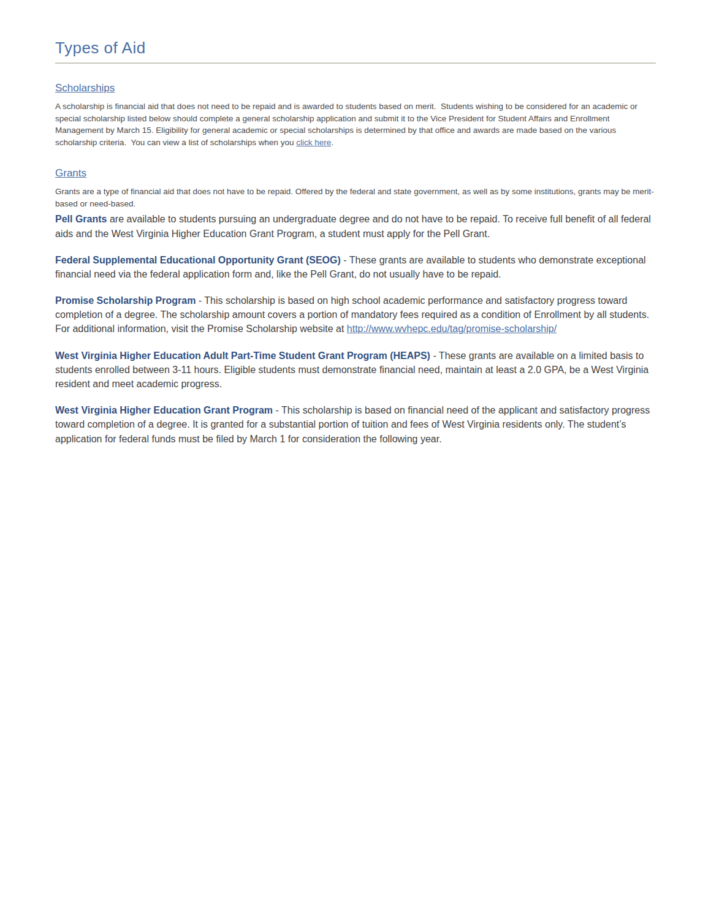Types of Aid
Scholarships
A scholarship is financial aid that does not need to be repaid and is awarded to students based on merit. Students wishing to be considered for an academic or special scholarship listed below should complete a general scholarship application and submit it to the Vice President for Student Affairs and Enrollment Management by March 15. Eligibility for general academic or special scholarships is determined by that office and awards are made based on the various scholarship criteria. You can view a list of scholarships when you click here.
Grants
Grants are a type of financial aid that does not have to be repaid. Offered by the federal and state government, as well as by some institutions, grants may be merit-based or need-based.
Pell Grants are available to students pursuing an undergraduate degree and do not have to be repaid. To receive full benefit of all federal aids and the West Virginia Higher Education Grant Program, a student must apply for the Pell Grant.
Federal Supplemental Educational Opportunity Grant (SEOG) - These grants are available to students who demonstrate exceptional financial need via the federal application form and, like the Pell Grant, do not usually have to be repaid.
Promise Scholarship Program - This scholarship is based on high school academic performance and satisfactory progress toward completion of a degree. The scholarship amount covers a portion of mandatory fees required as a condition of Enrollment by all students. For additional information, visit the Promise Scholarship website at http://www.wvhepc.edu/tag/promise-scholarship/
West Virginia Higher Education Adult Part-Time Student Grant Program (HEAPS) - These grants are available on a limited basis to students enrolled between 3-11 hours. Eligible students must demonstrate financial need, maintain at least a 2.0 GPA, be a West Virginia resident and meet academic progress.
West Virginia Higher Education Grant Program - This scholarship is based on financial need of the applicant and satisfactory progress toward completion of a degree. It is granted for a substantial portion of tuition and fees of West Virginia residents only. The student’s application for federal funds must be filed by March 1 for consideration the following year.